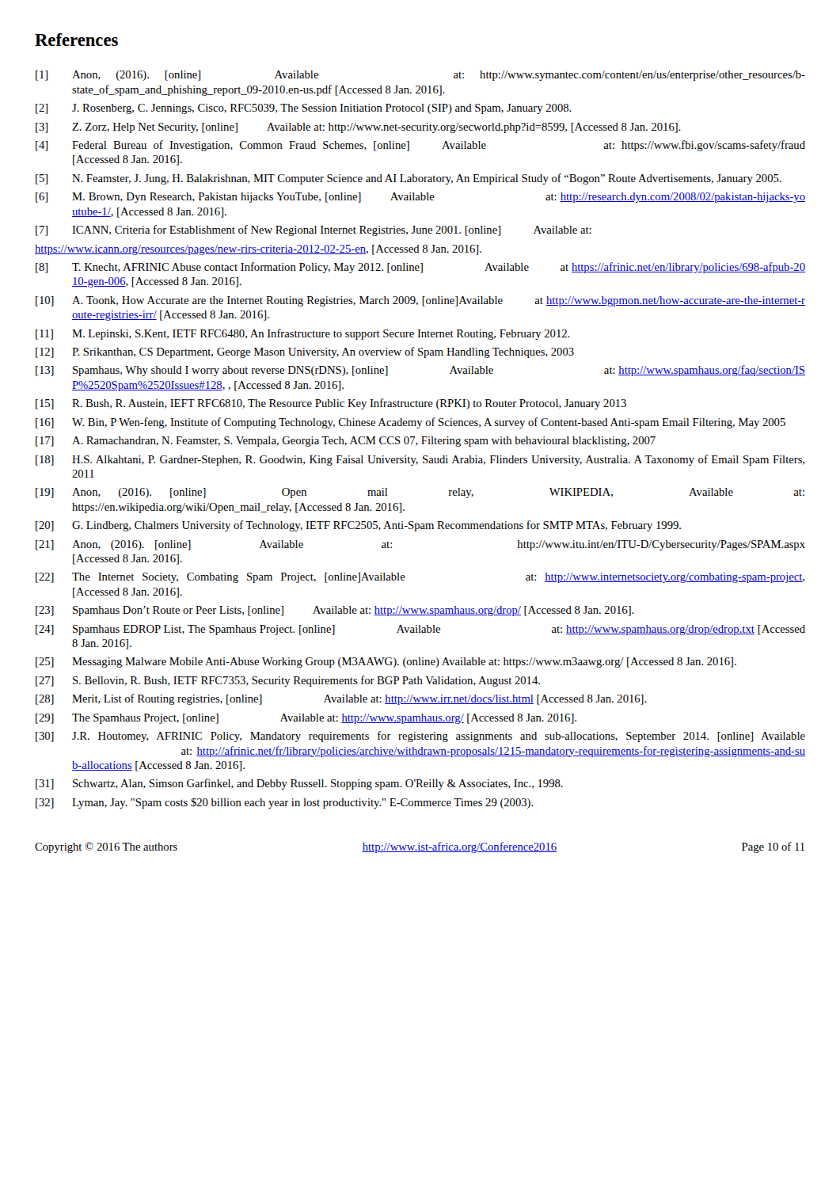References
[1] Anon, (2016). [online] Available at: http://www.symantec.com/content/en/us/enterprise/other_resources/b-state_of_spam_and_phishing_report_09-2010.en-us.pdf [Accessed 8 Jan. 2016].
[2] J. Rosenberg, C. Jennings, Cisco, RFC5039, The Session Initiation Protocol (SIP) and Spam, January 2008.
[3] Z. Zorz, Help Net Security, [online] Available at: http://www.net-security.org/secworld.php?id=8599, [Accessed 8 Jan. 2016].
[4] Federal Bureau of Investigation, Common Fraud Schemes, [online] Available at: https://www.fbi.gov/scams-safety/fraud [Accessed 8 Jan. 2016].
[5] N. Feamster, J. Jung, H. Balakrishnan, MIT Computer Science and AI Laboratory, An Empirical Study of “Bogon” Route Advertisements, January 2005.
[6] M. Brown, Dyn Research, Pakistan hijacks YouTube, [online] Available at: http://research.dyn.com/2008/02/pakistan-hijacks-youtube-1/, [Accessed 8 Jan. 2016].
[7] ICANN, Criteria for Establishment of New Regional Internet Registries, June 2001. [online] Available at:
https://www.icann.org/resources/pages/new-rirs-criteria-2012-02-25-en, [Accessed 8 Jan. 2016].
[8] T. Knecht, AFRINIC Abuse contact Information Policy, May 2012. [online] Available at https://afrinic.net/en/library/policies/698-afpub-2010-gen-006, [Accessed 8 Jan. 2016].
[10] A. Toonk, How Accurate are the Internet Routing Registries, March 2009, [online]Available at http://www.bgpmon.net/how-accurate-are-the-internet-route-registries-irr/ [Accessed 8 Jan. 2016].
[11] M. Lepinski, S.Kent, IETF RFC6480, An Infrastructure to support Secure Internet Routing, February 2012.
[12] P. Srikanthan, CS Department, George Mason University, An overview of Spam Handling Techniques, 2003
[13] Spamhaus, Why should I worry about reverse DNS(rDNS), [online] Available at: http://www.spamhaus.org/faq/section/ISP%2520Spam%2520Issues#128, , [Accessed 8 Jan. 2016].
[15] R. Bush, R. Austein, IEFT RFC6810, The Resource Public Key Infrastructure (RPKI) to Router Protocol, January 2013
[16] W. Bin, P Wen-feng, Institute of Computing Technology, Chinese Academy of Sciences, A survey of Content-based Anti-spam Email Filtering, May 2005
[17] A. Ramachandran, N. Feamster, S. Vempala, Georgia Tech, ACM CCS 07, Filtering spam with behavioural blacklisting, 2007
[18] H.S. Alkahtani, P. Gardner-Stephen, R. Goodwin, King Faisal University, Saudi Arabia, Flinders University, Australia. A Taxonomy of Email Spam Filters, 2011
[19] Anon, (2016). [online] Open mail relay, WIKIPEDIA, Available at: https://en.wikipedia.org/wiki/Open_mail_relay, [Accessed 8 Jan. 2016].
[20] G. Lindberg, Chalmers University of Technology, IETF RFC2505, Anti-Spam Recommendations for SMTP MTAs, February 1999.
[21] Anon, (2016). [online] Available at: http://www.itu.int/en/ITU-D/Cybersecurity/Pages/SPAM.aspx [Accessed 8 Jan. 2016].
[22] The Internet Society, Combating Spam Project, [online]Available at: http://www.internetsociety.org/combating-spam-project, [Accessed 8 Jan. 2016].
[23] Spamhaus Don’t Route or Peer Lists, [online] Available at: http://www.spamhaus.org/drop/ [Accessed 8 Jan. 2016].
[24] Spamhaus EDROP List, The Spamhaus Project. [online] Available at: http://www.spamhaus.org/drop/edrop.txt [Accessed 8 Jan. 2016].
[25] Messaging Malware Mobile Anti-Abuse Working Group (M3AAWG). (online) Available at: https://www.m3aawg.org/ [Accessed 8 Jan. 2016].
[27] S. Bellovin, R. Bush, IETF RFC7353, Security Requirements for BGP Path Validation, August 2014.
[28] Merit, List of Routing registries, [online] Available at: http://www.irr.net/docs/list.html [Accessed 8 Jan. 2016].
[29] The Spamhaus Project, [online] Available at: http://www.spamhaus.org/ [Accessed 8 Jan. 2016].
[30] J.R. Houtomey, AFRINIC Policy, Mandatory requirements for registering assignments and sub-allocations, September 2014. [online] Available at: http://afrinic.net/fr/library/policies/archive/withdrawn-proposals/1215-mandatory-requirements-for-registering-assignments-and-sub-allocations [Accessed 8 Jan. 2016].
[31] Schwartz, Alan, Simson Garfinkel, and Debby Russell. Stopping spam. O'Reilly & Associates, Inc., 1998.
[32] Lyman, Jay. "Spam costs $20 billion each year in lost productivity." E-Commerce Times 29 (2003).
Copyright © 2016 The authors
http://www.ist-africa.org/Conference2016
Page 10 of 11